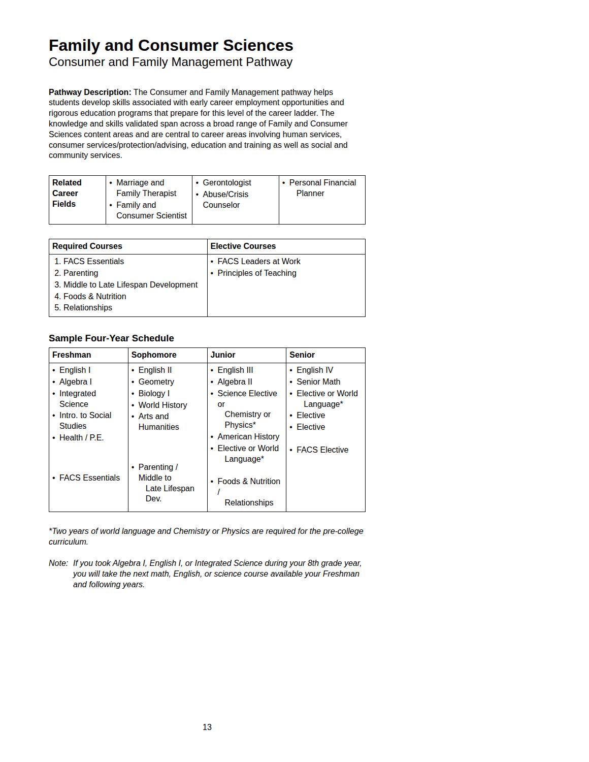Family and Consumer Sciences
Consumer and Family Management Pathway
Pathway Description: The Consumer and Family Management pathway helps students develop skills associated with early career employment opportunities and rigorous education programs that prepare for this level of the career ladder. The knowledge and skills validated span across a broad range of Family and Consumer Sciences content areas and are central to career areas involving human services, consumer services/protection/advising, education and training as well as social and community services.
| Related Career Fields | Marriage and Family Therapist Family and Consumer Scientist | Gerontologist Abuse/Crisis Counselor | Personal Financial Planner |
| Required Courses | Elective Courses |
| --- | --- |
| FACS Essentials Parenting Middle to Late Lifespan Development Foods & Nutrition Relationships | FACS Leaders at Work Principles of Teaching |
Sample Four-Year Schedule
| Freshman | Sophomore | Junior | Senior |
| --- | --- | --- | --- |
| English I Algebra I Integrated Science Intro. to Social Studies Health / P.E. FACS Essentials | English II Geometry Biology I World History Arts and Humanities Parenting / Middle to Late Lifespan Dev. | English III Algebra II Science Elective or Chemistry or Physics* American History Elective or World Language* Foods & Nutrition / Relationships | English IV Senior Math Elective or World Language* Elective Elective FACS Elective |
*Two years of world language and Chemistry or Physics are required for the pre-college curriculum.
Note: If you took Algebra I, English I, or Integrated Science during your 8th grade year, you will take the next math, English, or science course available your Freshman and following years.
13